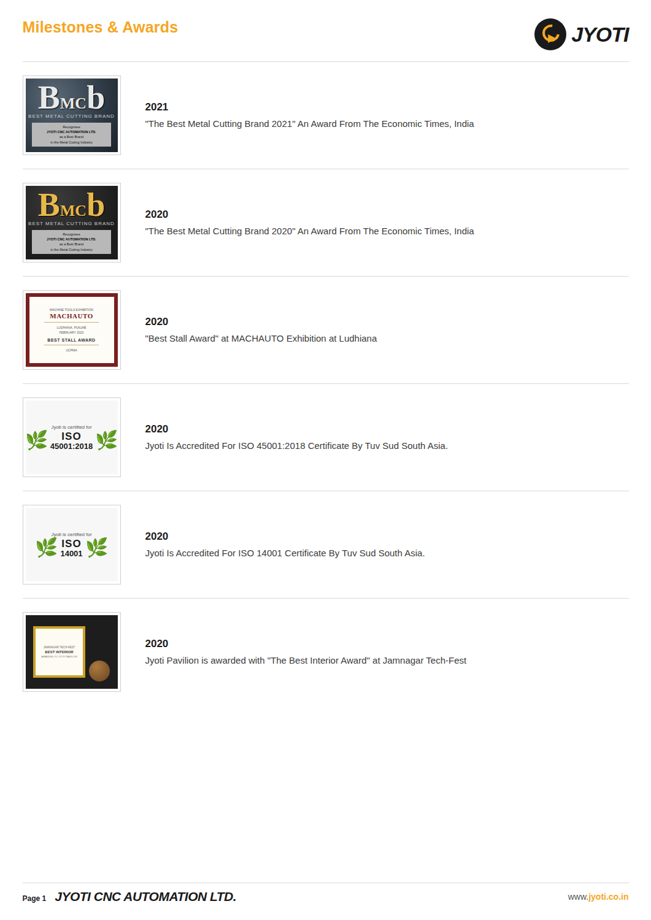Milestones & Awards
JYOTI
BMCb
BEST METAL CUTTING BRAND
Recognises
JYOTI CNC AUTOMATION LTD.
as a Best Brand
in the Metal Cutting Industry
2021
"The Best Metal Cutting Brand 2021" An Award From The Economic Times, India
BMCb
BEST METAL CUTTING BRAND
Recognises
JYOTI CNC AUTOMATION LTD.
as a Best Brand
in the Metal Cutting Industry
2020
"The Best Metal Cutting Brand 2020" An Award From The Economic Times, India
MACHINE TOOLS EXHIBITION
MACHAUTO
LUDHIANA, PUNJAB
FEBRUARY 2020
BEST STALL AWARD
UCPMA
2020
"Best Stall Award" at MACHAUTO Exhibition at Ludhiana
Jyoti is certified for
🌿
ISO
45001:2018
🌿
2020
Jyoti Is Accredited For ISO 45001:2018 Certificate By Tuv Sud South Asia.
Jyoti is certified for
🌿
ISO
14001
🌿
2020
Jyoti Is Accredited For ISO 14001 Certificate By Tuv Sud South Asia.
JAMNAGAR TECH-FEST
BEST INTERIOR
AWARDED TO JYOTI PAVILION
2020
Jyoti Pavilion is awarded with "The Best Interior Award" at Jamnagar Tech-Fest
Page 1 JYOTI CNC AUTOMATION LTD.
www.jyoti.co.in